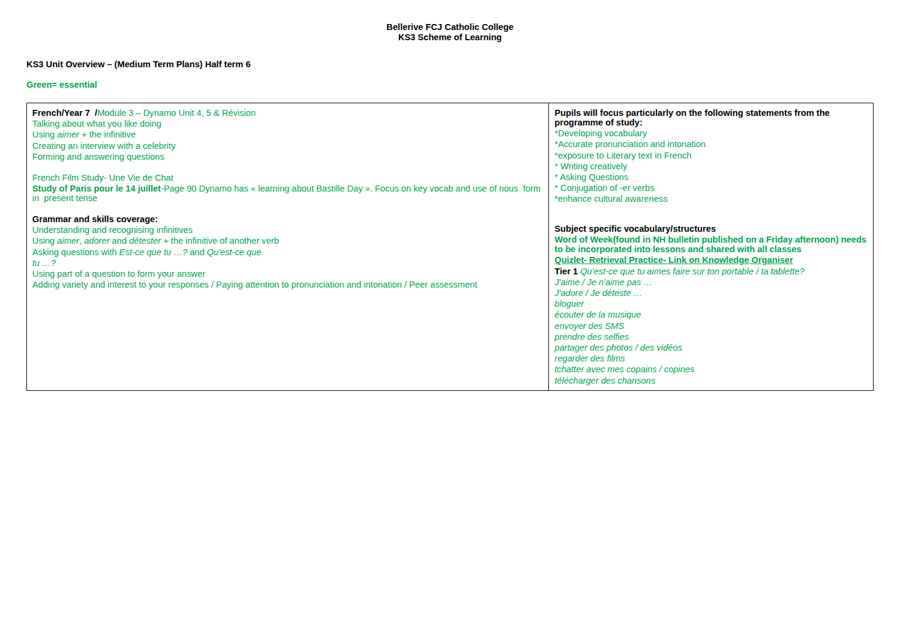Bellerive FCJ Catholic College
KS3 Scheme of Learning
KS3 Unit Overview – (Medium Term Plans) Half term 6
Green= essential
| French/Year 7 / Module 3 – Dynamo Unit 4, 5 & Révision Talking about what you like doing Using aimer + the infinitive Creating an interview with a celebrity Forming and answering questions French Film Study- Une Vie de Chat Study of Paris pour le 14 juillet -Page 90 Dynamo has « learning about Bastille Day ». Focus on key vocab and use of nous form in present tense Grammar and skills coverage: Understanding and recognising infinitives Using aimer , adorer and détester + the infinitive of another verb Asking questions with Est-ce que tu …? and Qu'est-ce que tu …? Using part of a question to form your answer Adding variety and interest to your responses / Paying attention to pronunciation and intonation / Peer assessment | Pupils will focus particularly on the following statements from the programme of study: *Developing vocabulary *Accurate pronunciation and intonation *exposure to Literary text in French * Writing creatively * Asking Questions * Conjugation of -er verbs *enhance cultural awareness Subject specific vocabulary/structures Word of Week(found in NH bulletin published on a Friday afternoon) needs to be incorporated into lessons and shared with all classes Quizlet- Retrieval Practice- Link on Knowledge Organiser Tier 1 Qu'est-ce que tu aimes faire sur ton portable / ta tablette? J'aime / Je n'aime pas … J'adore / Je déteste … bloguer écouter de la musique envoyer des SMS prendre des selfies partager des photos / des vidéos regarder des films tchatter avec mes copains / copines télécharger des chansons |